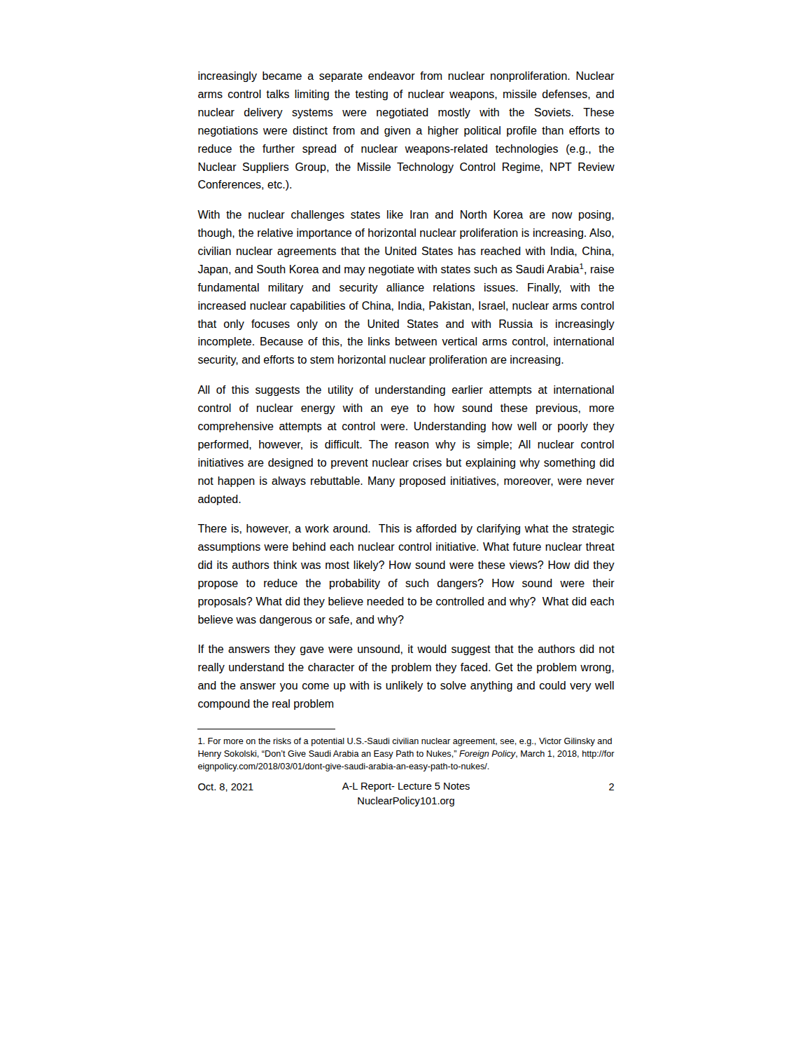increasingly became a separate endeavor from nuclear nonproliferation. Nuclear arms control talks limiting the testing of nuclear weapons, missile defenses, and nuclear delivery systems were negotiated mostly with the Soviets. These negotiations were distinct from and given a higher political profile than efforts to reduce the further spread of nuclear weapons-related technologies (e.g., the Nuclear Suppliers Group, the Missile Technology Control Regime, NPT Review Conferences, etc.).
With the nuclear challenges states like Iran and North Korea are now posing, though, the relative importance of horizontal nuclear proliferation is increasing. Also, civilian nuclear agreements that the United States has reached with India, China, Japan, and South Korea and may negotiate with states such as Saudi Arabia1, raise fundamental military and security alliance relations issues. Finally, with the increased nuclear capabilities of China, India, Pakistan, Israel, nuclear arms control that only focuses only on the United States and with Russia is increasingly incomplete. Because of this, the links between vertical arms control, international security, and efforts to stem horizontal nuclear proliferation are increasing.
All of this suggests the utility of understanding earlier attempts at international control of nuclear energy with an eye to how sound these previous, more comprehensive attempts at control were. Understanding how well or poorly they performed, however, is difficult. The reason why is simple; All nuclear control initiatives are designed to prevent nuclear crises but explaining why something did not happen is always rebuttable. Many proposed initiatives, moreover, were never adopted.
There is, however, a work around. This is afforded by clarifying what the strategic assumptions were behind each nuclear control initiative. What future nuclear threat did its authors think was most likely? How sound were these views? How did they propose to reduce the probability of such dangers? How sound were their proposals? What did they believe needed to be controlled and why? What did each believe was dangerous or safe, and why?
If the answers they gave were unsound, it would suggest that the authors did not really understand the character of the problem they faced. Get the problem wrong, and the answer you come up with is unlikely to solve anything and could very well compound the real problem
1. For more on the risks of a potential U.S.-Saudi civilian nuclear agreement, see, e.g., Victor Gilinsky and Henry Sokolski, “Don’t Give Saudi Arabia an Easy Path to Nukes,” Foreign Policy, March 1, 2018, http://foreignpolicy.com/2018/03/01/dont-give-saudi-arabia-an-easy-path-to-nukes/.
Oct. 8, 2021
A-L Report- Lecture 5 Notes
NuclearPolicy101.org
2